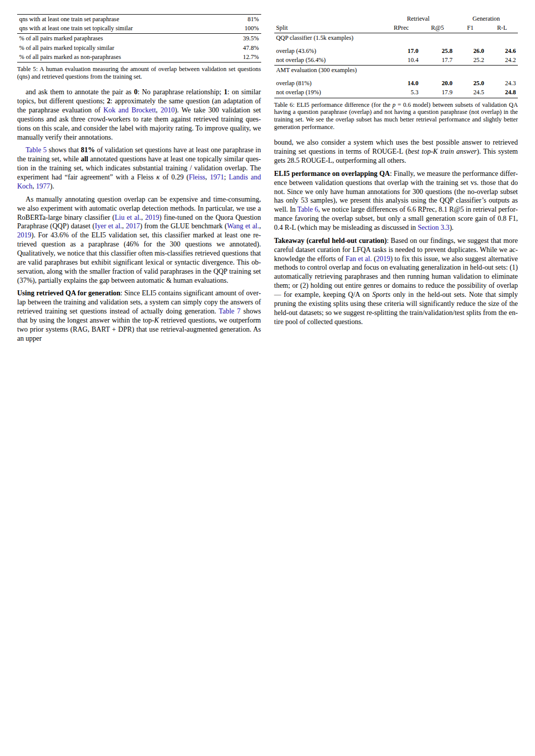| qns with at least one train set paraphrase | 81% |
| qns with at least one train set topically similar | 100% |
| % of all pairs marked paraphrases | 39.5% |
| % of all pairs marked topically similar | 47.8% |
| % of all pairs marked as non-paraphrases | 12.7% |
Table 5: A human evaluation measuring the amount of overlap between validation set questions (qns) and retrieved questions from the training set.
and ask them to annotate the pair as 0: No paraphrase relationship; 1: on similar topics, but different questions; 2: approximately the same question (an adaptation of the paraphrase evaluation of Kok and Brockett, 2010). We take 300 validation set questions and ask three crowd-workers to rate them against retrieved training questions on this scale, and consider the label with majority rating. To improve quality, we manually verify their annotations.
Table 5 shows that 81% of validation set questions have at least one paraphrase in the training set, while all annotated questions have at least one topically similar question in the training set, which indicates substantial training / validation overlap. The experiment had “fair agreement” with a Fleiss κ of 0.29 (Fleiss, 1971; Landis and Koch, 1977).
As manually annotating question overlap can be expensive and time-consuming, we also experiment with automatic overlap detection methods. In particular, we use a RoBERTa-large binary classifier (Liu et al., 2019) fine-tuned on the Quora Question Paraphrase (QQP) dataset (Iyer et al., 2017) from the GLUE benchmark (Wang et al., 2019). For 43.6% of the ELI5 validation set, this classifier marked at least one retrieved question as a paraphrase (46% for the 300 questions we annotated). Qualitatively, we notice that this classifier often mis-classifies retrieved questions that are valid paraphrases but exhibit significant lexical or syntactic divergence. This observation, along with the smaller fraction of valid paraphrases in the QQP training set (37%), partially explains the gap between automatic & human evaluations.
Using retrieved QA for generation: Since ELI5 contains significant amount of overlap between the training and validation sets, a system can simply copy the answers of retrieved training set questions instead of actually doing generation. Table 7 shows that by using the longest answer within the top-K retrieved questions, we outperform two prior systems (RAG, BART + DPR) that use retrieval-augmented generation. As an upper
| | Retrieval | Generation |
| Split | RPrec | R@5 | F1 | R-L |
| QQP classifier (1.5k examples) |
| overlap (43.6%) | 17.0 | 25.8 | 26.0 | 24.6 |
| not overlap (56.4%) | 10.4 | 17.7 | 25.2 | 24.2 |
| AMT evaluation (300 examples) |
| overlap (81%) | 14.0 | 20.0 | 25.0 | 24.3 |
| not overlap (19%) | 5.3 | 17.9 | 24.5 | 24.8 |
Table 6: ELI5 performance difference (for the p = 0.6 model) between subsets of validation QA having a question paraphrase (overlap) and not having a question paraphrase (not overlap) in the training set. We see the overlap subset has much better retrieval performance and slightly better generation performance.
bound, we also consider a system which uses the best possible answer to retrieved training set questions in terms of ROUGE-L (best top-K train answer). This system gets 28.5 ROUGE-L, outperforming all others.
ELI5 performance on overlapping QA: Finally, we measure the performance difference between validation questions that overlap with the training set vs. those that do not. Since we only have human annotations for 300 questions (the no-overlap subset has only 53 samples), we present this analysis using the QQP classifier’s outputs as well. In Table 6, we notice large differences of 6.6 RPrec, 8.1 R@5 in retrieval performance favoring the overlap subset, but only a small generation score gain of 0.8 F1, 0.4 R-L (which may be misleading as discussed in Section 3.3).
Takeaway (careful held-out curation): Based on our findings, we suggest that more careful dataset curation for LFQA tasks is needed to prevent duplicates. While we acknowledge the efforts of Fan et al. (2019) to fix this issue, we also suggest alternative methods to control overlap and focus on evaluating generalization in held-out sets: (1) automatically retrieving paraphrases and then running human validation to eliminate them; or (2) holding out entire genres or domains to reduce the possibility of overlap — for example, keeping Q/A on Sports only in the held-out sets. Note that simply pruning the existing splits using these criteria will significantly reduce the size of the held-out datasets; so we suggest re-splitting the train/validation/test splits from the entire pool of collected questions.